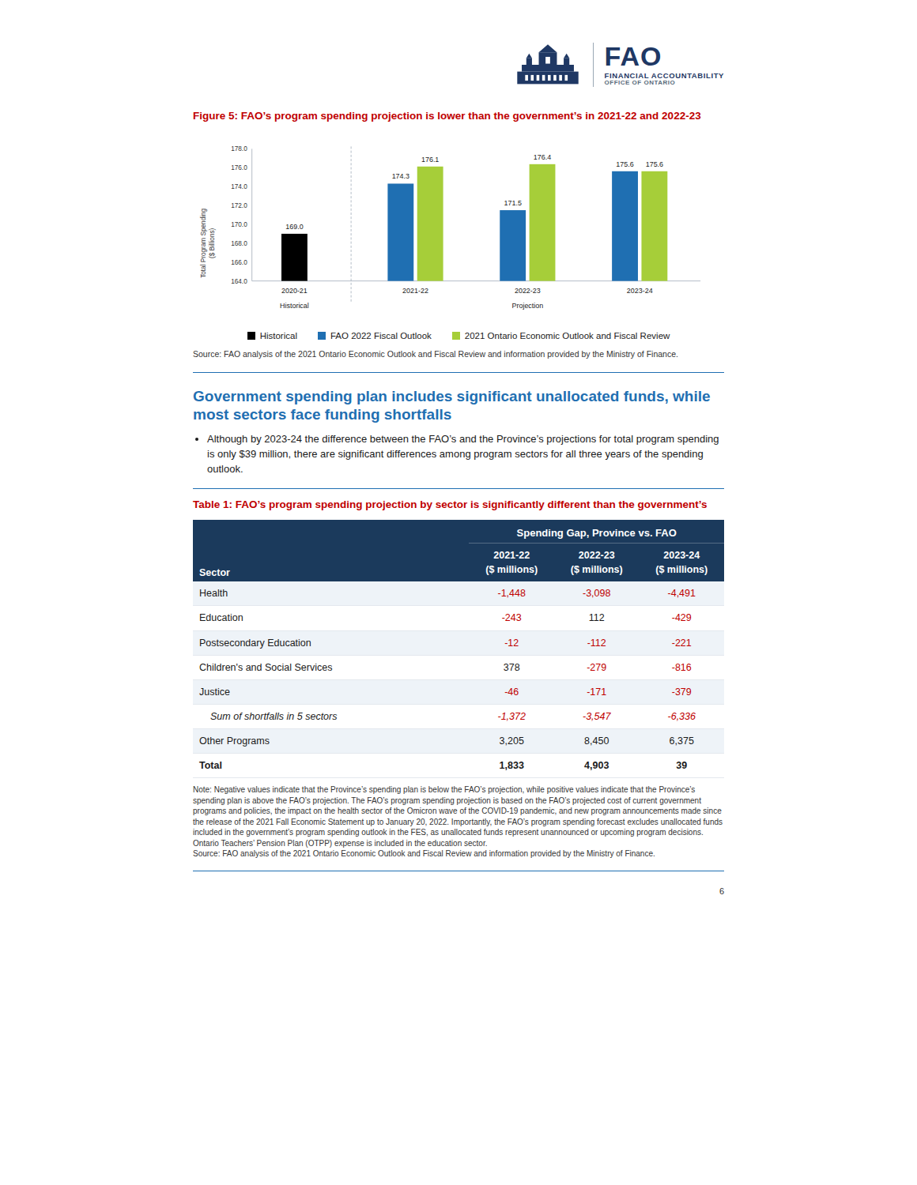FAO FINANCIAL ACCOUNTABILITY OFFICE OF ONTARIO
Figure 5: FAO’s program spending projection is lower than the government’s in 2021-22 and 2022-23
Total Program Spending ($ Billions) 178.0 176.0 174.0 172.0 170.0 168.0 166.0 164.0 169.0 174.3 176.1 171.5 176.4 175.6 175.6 2020-21 2021-22 2022-23 2023-24 Historical Projection
Historical FAO 2022 Fiscal Outlook 2021 Ontario Economic Outlook and Fiscal Review
Source: FAO analysis of the 2021 Ontario Economic Outlook and Fiscal Review and information provided by the Ministry of Finance.
Government spending plan includes significant unallocated funds, while most sectors face funding shortfalls
Although by 2023-24 the difference between the FAO’s and the Province’s projections for total program spending is only $39 million, there are significant differences among program sectors for all three years of the spending outlook.
Table 1: FAO’s program spending projection by sector is significantly different than the government’s
| Sector | Spending Gap, Province vs. FAO |
| --- | --- |
| 2021-22 ($ millions) | 2022-23 ($ millions) | 2023-24 ($ millions) |
| Health | -1,448 | -3,098 | -4,491 |
| Education | -243 | 112 | -429 |
| Postsecondary Education | -12 | -112 | -221 |
| Children's and Social Services | 378 | -279 | -816 |
| Justice | -46 | -171 | -379 |
| Sum of shortfalls in 5 sectors | -1,372 | -3,547 | -6,336 |
| Other Programs | 3,205 | 8,450 | 6,375 |
| Total | 1,833 | 4,903 | 39 |
Note: Negative values indicate that the Province’s spending plan is below the FAO’s projection, while positive values indicate that the Province’s spending plan is above the FAO’s projection. The FAO’s program spending projection is based on the FAO’s projected cost of current government programs and policies, the impact on the health sector of the Omicron wave of the COVID-19 pandemic, and new program announcements made since the release of the 2021 Fall Economic Statement up to January 20, 2022. Importantly, the FAO’s program spending forecast excludes unallocated funds included in the government’s program spending outlook in the FES, as unallocated funds represent unannounced or upcoming program decisions. Ontario Teachers’ Pension Plan (OTPP) expense is included in the education sector.
Source: FAO analysis of the 2021 Ontario Economic Outlook and Fiscal Review and information provided by the Ministry of Finance.
6